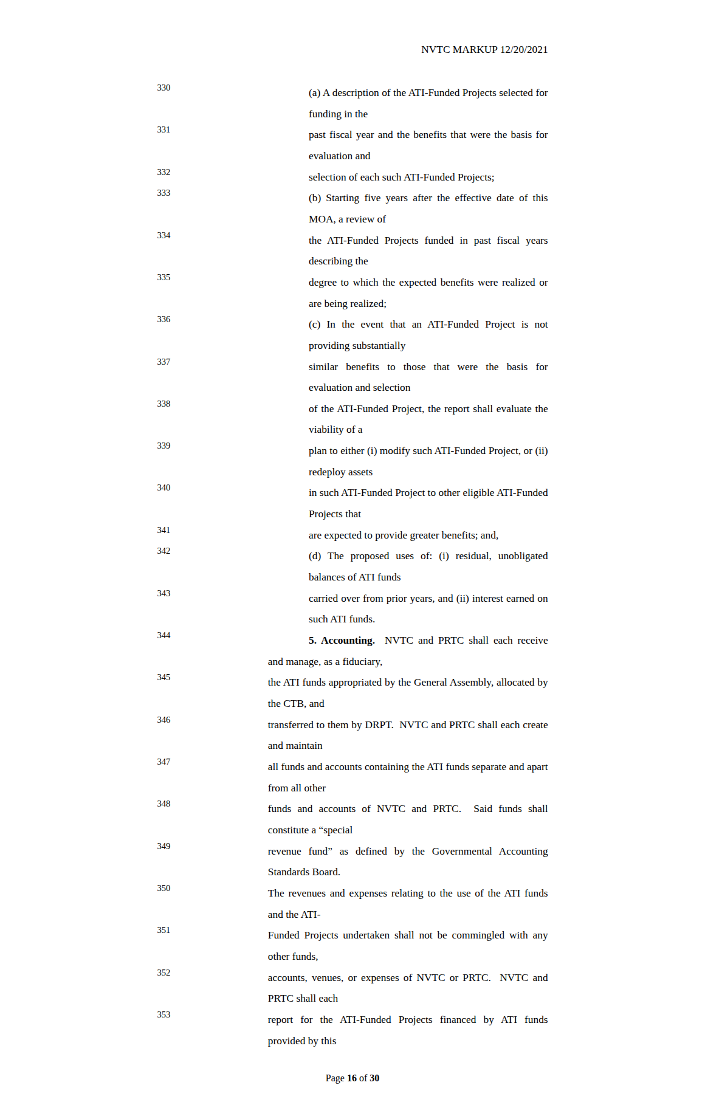NVTC MARKUP 12/20/2021
| 330 | (a) A description of the ATI-Funded Projects selected for funding in the |
| 331 | past fiscal year and the benefits that were the basis for evaluation and |
| 332 | selection of each such ATI-Funded Projects; |
| 333 | (b) Starting five years after the effective date of this MOA, a review of |
| 334 | the ATI-Funded Projects funded in past fiscal years describing the |
| 335 | degree to which the expected benefits were realized or are being realized; |
| 336 | (c) In the event that an ATI-Funded Project is not providing substantially |
| 337 | similar benefits to those that were the basis for evaluation and selection |
| 338 | of the ATI-Funded Project, the report shall evaluate the viability of a |
| 339 | plan to either (i) modify such ATI-Funded Project, or (ii) redeploy assets |
| 340 | in such ATI-Funded Project to other eligible ATI-Funded Projects that |
| 341 | are expected to provide greater benefits; and, |
| 342 | (d) The proposed uses of: (i) residual, unobligated balances of ATI funds |
| 343 | carried over from prior years, and (ii) interest earned on such ATI funds. |
| 344 | 5. Accounting. NVTC and PRTC shall each receive and manage, as a fiduciary, |
| 345 | the ATI funds appropriated by the General Assembly, allocated by the CTB, and |
| 346 | transferred to them by DRPT. NVTC and PRTC shall each create and maintain |
| 347 | all funds and accounts containing the ATI funds separate and apart from all other |
| 348 | funds and accounts of NVTC and PRTC. Said funds shall constitute a “special |
| 349 | revenue fund” as defined by the Governmental Accounting Standards Board. |
| 350 | The revenues and expenses relating to the use of the ATI funds and the ATI- |
| 351 | Funded Projects undertaken shall not be commingled with any other funds, |
| 352 | accounts, venues, or expenses of NVTC or PRTC. NVTC and PRTC shall each |
| 353 | report for the ATI-Funded Projects financed by ATI funds provided by this |
Page 16 of 30